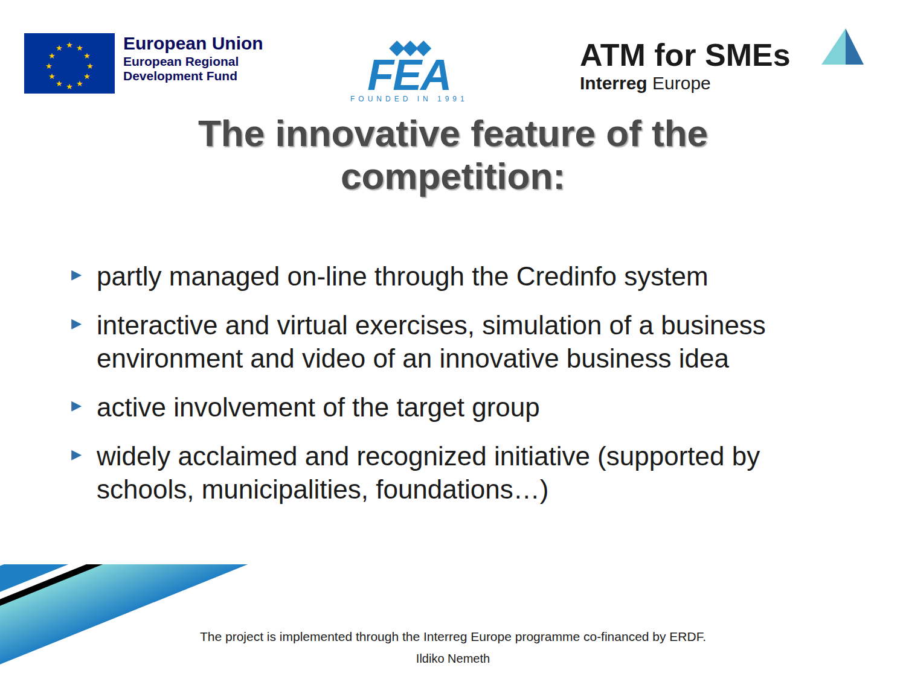★ ★ ★ ★ ★ ★ ★ ★ ★ ★ ★ ★
European Union
European Regional
Development Fund
◆◆◆
FEA
FOUNDED IN 1991
ATM for SMEs
Interreg Europe
The innovative feature of the
competition:
partly managed on-line through the Credinfo system
interactive and virtual exercises, simulation of a business environment and video of an innovative business idea
active involvement of the target group
widely acclaimed and recognized initiative (supported by schools, municipalities, foundations…)
The project is implemented through the Interreg Europe programme co-financed by ERDF.
Ildiko Nemeth